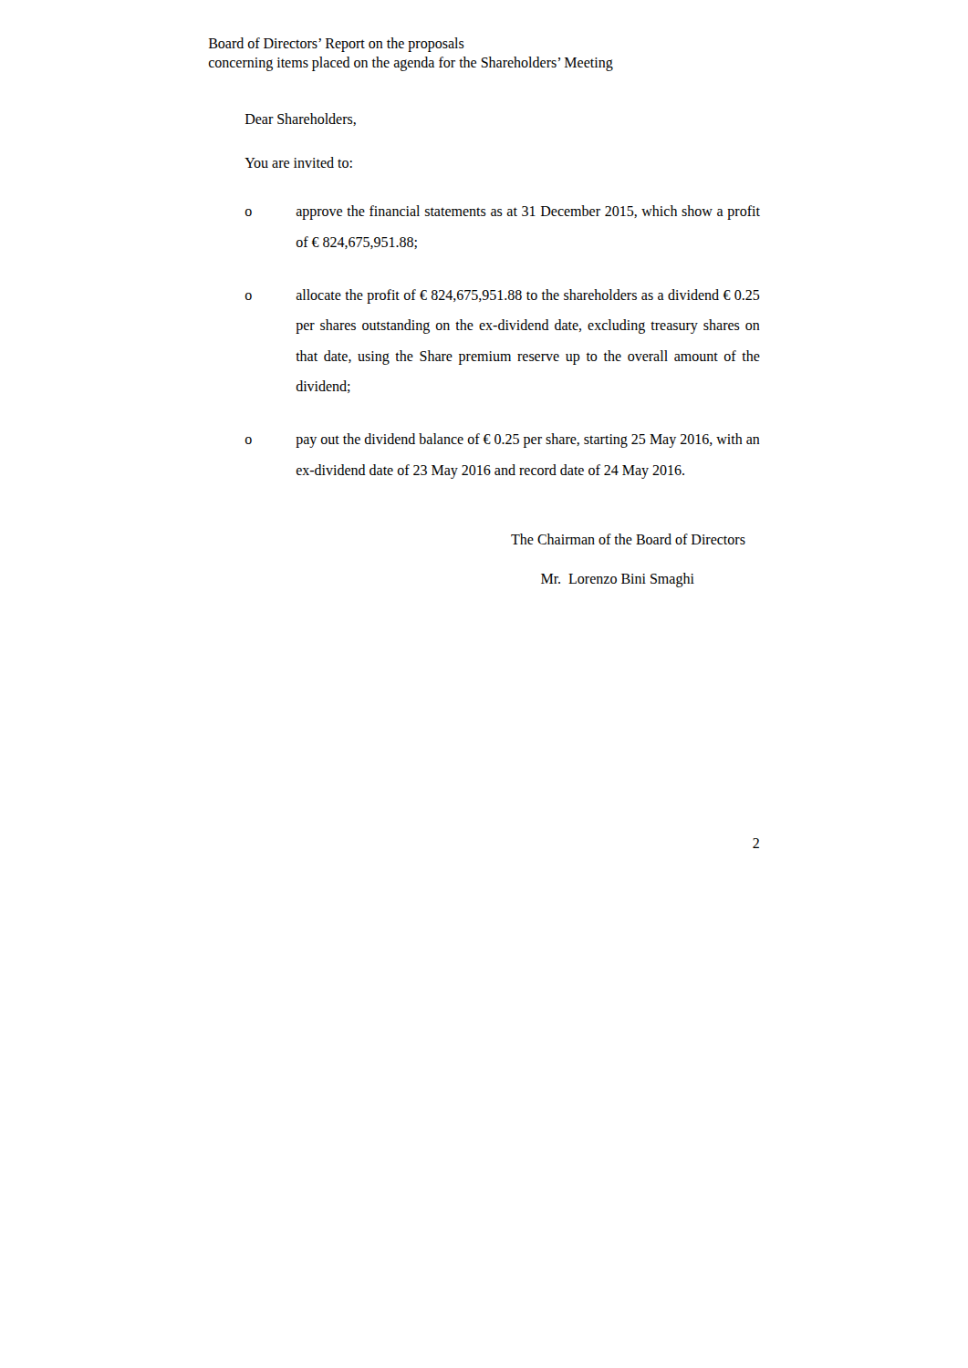Board of Directors’ Report on the proposals
concerning items placed on the agenda for the Shareholders’ Meeting
Dear Shareholders,
You are invited to:
o approve the financial statements as at 31 December 2015, which show a profit of € 824,675,951.88;
o allocate the profit of € 824,675,951.88 to the shareholders as a dividend € 0.25 per shares outstanding on the ex-dividend date, excluding treasury shares on that date, using the Share premium reserve up to the overall amount of the dividend;
o pay out the dividend balance of € 0.25 per share, starting 25 May 2016, with an ex-dividend date of 23 May 2016 and record date of 24 May 2016.
The Chairman of the Board of Directors
Mr. Lorenzo Bini Smaghi
2